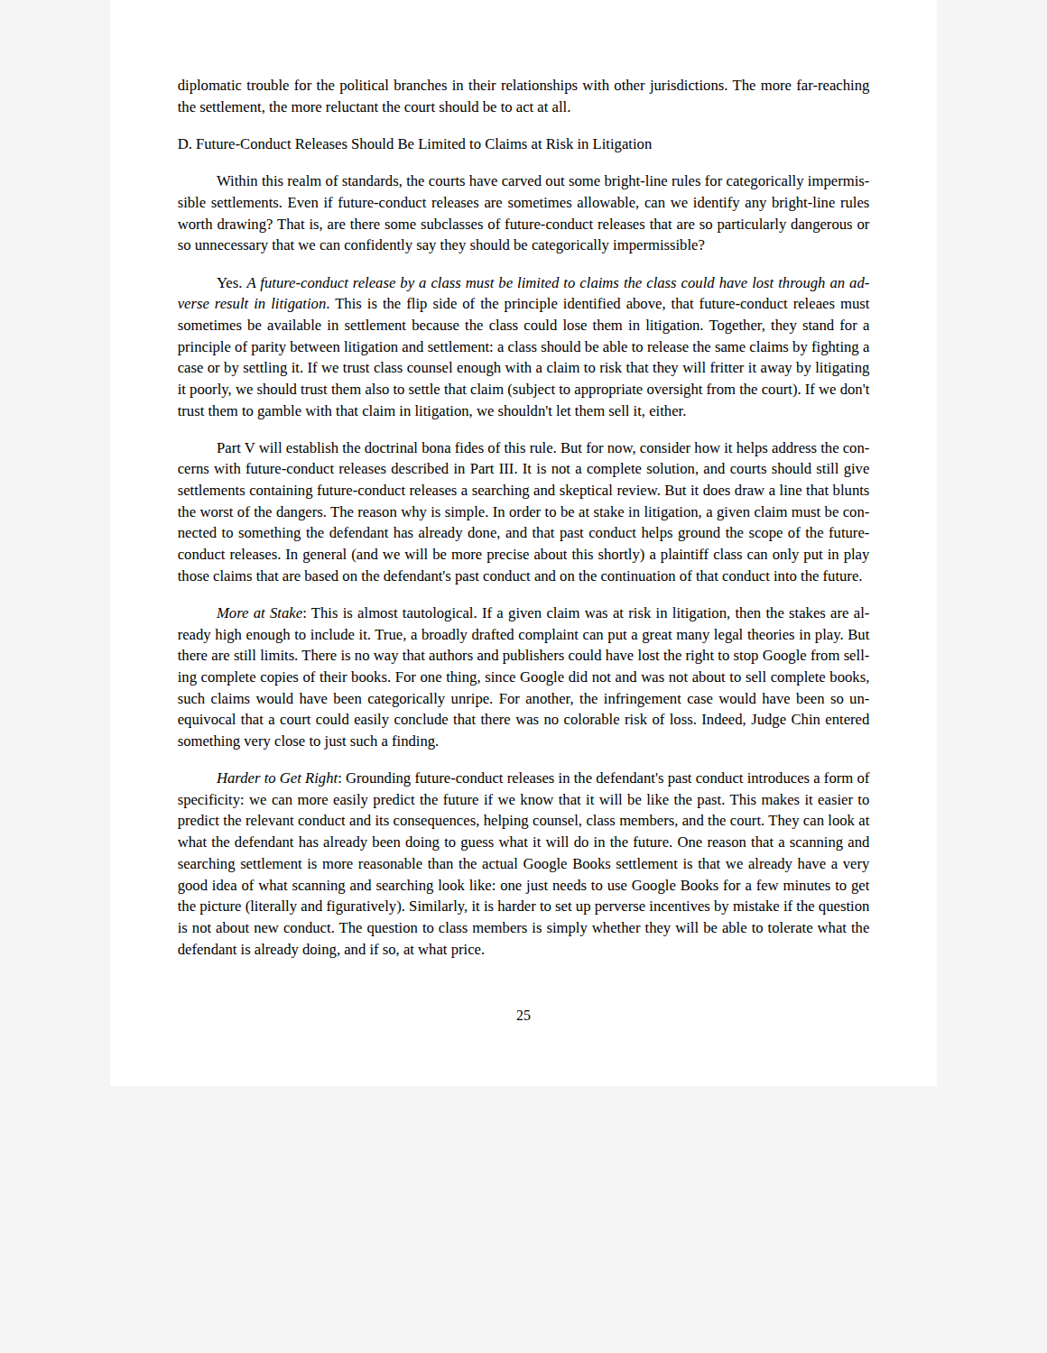diplomatic trouble for the political branches in their relationships with other jurisdictions. The more far-reaching the settlement, the more reluctant the court should be to act at all.
D. Future-Conduct Releases Should Be Limited to Claims at Risk in Litigation
Within this realm of standards, the courts have carved out some bright-line rules for categorically impermissible settlements. Even if future-conduct releases are sometimes allowable, can we identify any bright-line rules worth drawing? That is, are there some subclasses of future-conduct releases that are so particularly dangerous or so unnecessary that we can confidently say they should be categorically impermissible?
Yes. A future-conduct release by a class must be limited to claims the class could have lost through an adverse result in litigation. This is the flip side of the principle identified above, that future-conduct releaes must sometimes be available in settlement because the class could lose them in litigation. Together, they stand for a principle of parity between litigation and settlement: a class should be able to release the same claims by fighting a case or by settling it. If we trust class counsel enough with a claim to risk that they will fritter it away by litigating it poorly, we should trust them also to settle that claim (subject to appropriate oversight from the court). If we don't trust them to gamble with that claim in litigation, we shouldn't let them sell it, either.
Part V will establish the doctrinal bona fides of this rule. But for now, consider how it helps address the concerns with future-conduct releases described in Part III. It is not a complete solution, and courts should still give settlements containing future-conduct releases a searching and skeptical review. But it does draw a line that blunts the worst of the dangers. The reason why is simple. In order to be at stake in litigation, a given claim must be connected to something the defendant has already done, and that past conduct helps ground the scope of the future-conduct releases. In general (and we will be more precise about this shortly) a plaintiff class can only put in play those claims that are based on the defendant's past conduct and on the continuation of that conduct into the future.
More at Stake: This is almost tautological. If a given claim was at risk in litigation, then the stakes are already high enough to include it. True, a broadly drafted complaint can put a great many legal theories in play. But there are still limits. There is no way that authors and publishers could have lost the right to stop Google from selling complete copies of their books. For one thing, since Google did not and was not about to sell complete books, such claims would have been categorically unripe. For another, the infringement case would have been so unequivocal that a court could easily conclude that there was no colorable risk of loss. Indeed, Judge Chin entered something very close to just such a finding.
Harder to Get Right: Grounding future-conduct releases in the defendant's past conduct introduces a form of specificity: we can more easily predict the future if we know that it will be like the past. This makes it easier to predict the relevant conduct and its consequences, helping counsel, class members, and the court. They can look at what the defendant has already been doing to guess what it will do in the future. One reason that a scanning and searching settlement is more reasonable than the actual Google Books settlement is that we already have a very good idea of what scanning and searching look like: one just needs to use Google Books for a few minutes to get the picture (literally and figuratively). Similarly, it is harder to set up perverse incentives by mistake if the question is not about new conduct. The question to class members is simply whether they will be able to tolerate what the defendant is already doing, and if so, at what price.
25